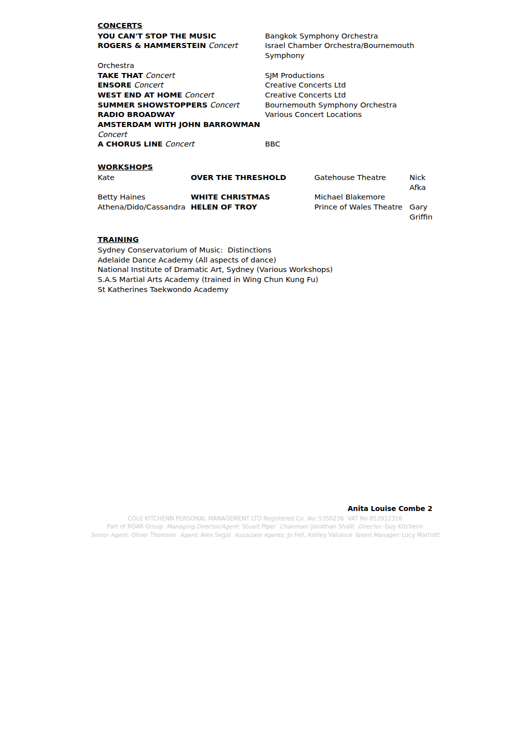CONCERTS
| YOU CAN'T STOP THE MUSIC | Bangkok Symphony Orchestra |
| ROGERS & HAMMERSTEIN Concert | Israel Chamber Orchestra/Bournemouth Symphony |
| Orchestra | |
| TAKE THAT Concert | SJM Productions |
| ENSORE Concert | Creative Concerts Ltd |
| WEST END AT HOME Concert | Creative Concerts Ltd |
| SUMMER SHOWSTOPPERS Concert | Bournemouth Symphony Orchestra |
| RADIO BROADWAY | Various Concert Locations |
| AMSTERDAM WITH JOHN BARROWMAN Concert | |
| A CHORUS LINE Concert | BBC |
WORKSHOPS
| Kate | OVER THE THRESHOLD | Gatehouse Theatre | Nick Afka |
| Betty Haines | WHITE CHRISTMAS | Michael Blakemore | |
| Athena/Dido/Cassandra | HELEN OF TROY | Prince of Wales Theatre | Gary Griffin |
TRAINING
Sydney Conservatorium of Music: Distinctions
Adelaide Dance Academy (All aspects of dance)
National Institute of Dramatic Art, Sydney (Various Workshops)
S.A.S Martial Arts Academy (trained in Wing Chun Kung Fu)
St Katherines Taekwondo Academy
Anita Louise Combe 2
COLE KITCHENN PERSONAL MANAGEMENT LTD Registered Co. No: 5350236 VAT No 853912316
Part of ROAR Group Managing Director/Agent: Stuart Piper Chairman: Jonathan Shalit Director: Guy Kitchenn
Senior Agent: Oliver Thomson Agent: Alex Segal Associate Agents: Jo Fell, Ashley Vallance Talent Manager: Lucy Marriott